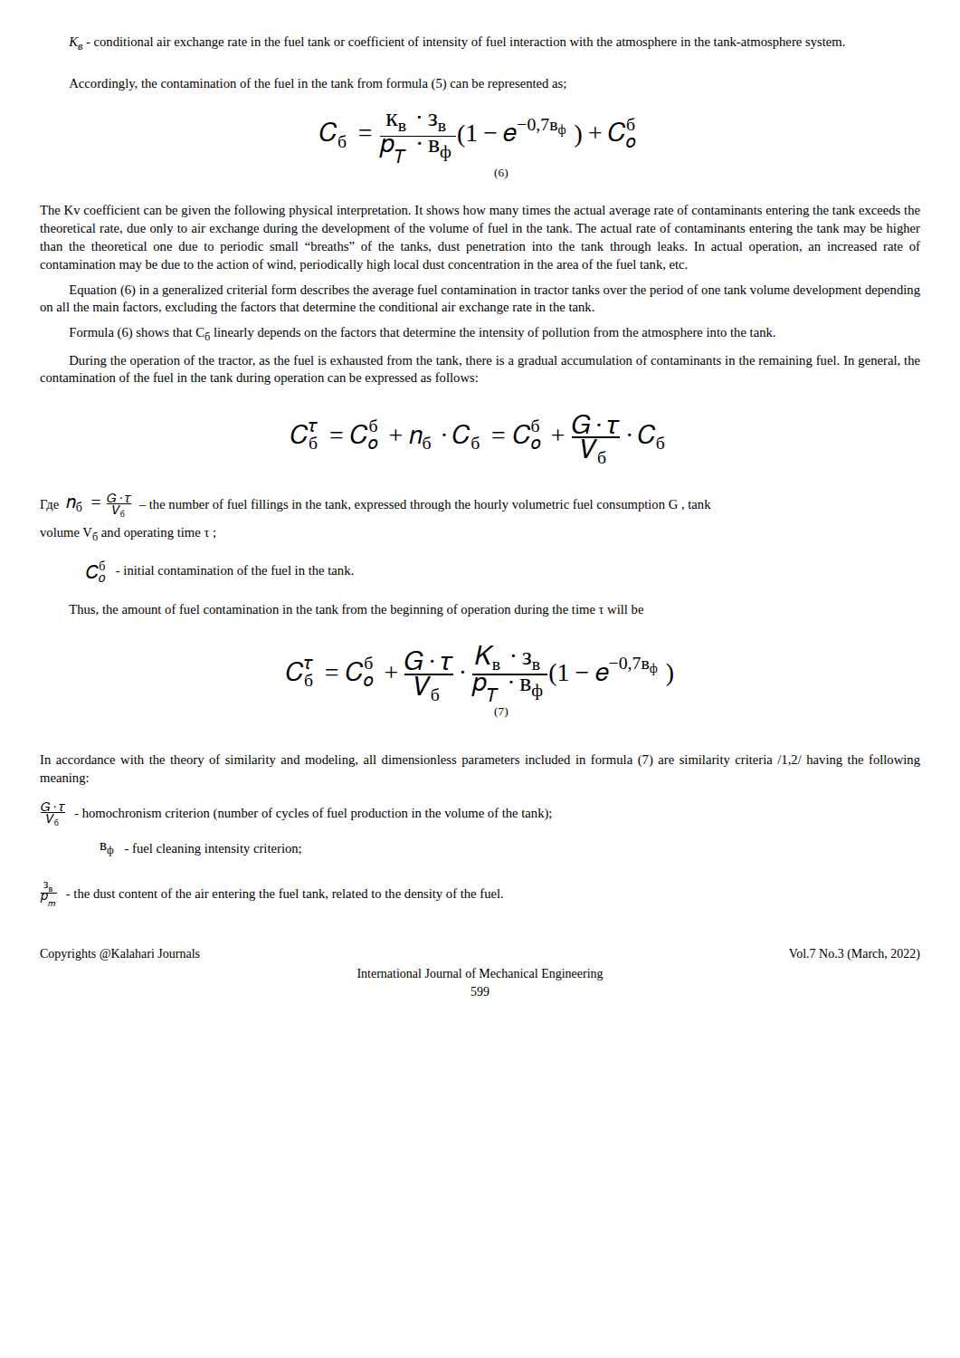Кв - conditional air exchange rate in the fuel tank or coefficient of intensity of fuel interaction with the atmosphere in the tank-atmosphere system.
Accordingly, the contamination of the fuel in the tank from formula (5) can be represented as;
Cб = кв·зв pT·вф ( 1− e−0,7вф ) + Coб (6)
The Kv coefficient can be given the following physical interpretation. It shows how many times the actual average rate of contaminants entering the tank exceeds the theoretical rate, due only to air exchange during the development of the volume of fuel in the tank. The actual rate of contaminants entering the tank may be higher than the theoretical one due to periodic small “breaths” of the tanks, dust penetration into the tank through leaks. In actual operation, an increased rate of contamination may be due to the action of wind, periodically high local dust concentration in the area of the fuel tank, etc.
Equation (6) in a generalized criterial form describes the average fuel contamination in tractor tanks over the period of one tank volume development depending on all the main factors, excluding the factors that determine the conditional air exchange rate in the tank.
Formula (6) shows that Cб linearly depends on the factors that determine the intensity of pollution from the atmosphere into the tank.
During the operation of the tractor, as the fuel is exhausted from the tank, there is a gradual accumulation of contaminants in the remaining fuel. In general, the contamination of the fuel in the tank during operation can be expressed as follows:
Cбτ = Coб + nб · Cб = Coб + G·τ Vб · Cб
Где nб = G·τ Vб – the number of fuel fillings in the tank, expressed through the hourly volumetric fuel consumption G , tank
volume Vб and operating time τ ;
Coб - initial contamination of the fuel in the tank.
Thus, the amount of fuel contamination in the tank from the beginning of operation during the time τ will be
Cбτ = Coб + G·τ Vб · Kв·зв pT·вф ( 1− e−0,7вф ) (7)
In accordance with the theory of similarity and modeling, all dimensionless parameters included in formula (7) are similarity criteria /1,2/ having the following meaning:
G·τ Vб - homochronism criterion (number of cycles of fuel production in the volume of the tank);
вф - fuel cleaning intensity criterion;
зв pm - the dust content of the air entering the fuel tank, related to the density of the fuel.
Copyrights @Kalahari Journals Vol.7 No.3 (March, 2022)
International Journal of Mechanical Engineering
599